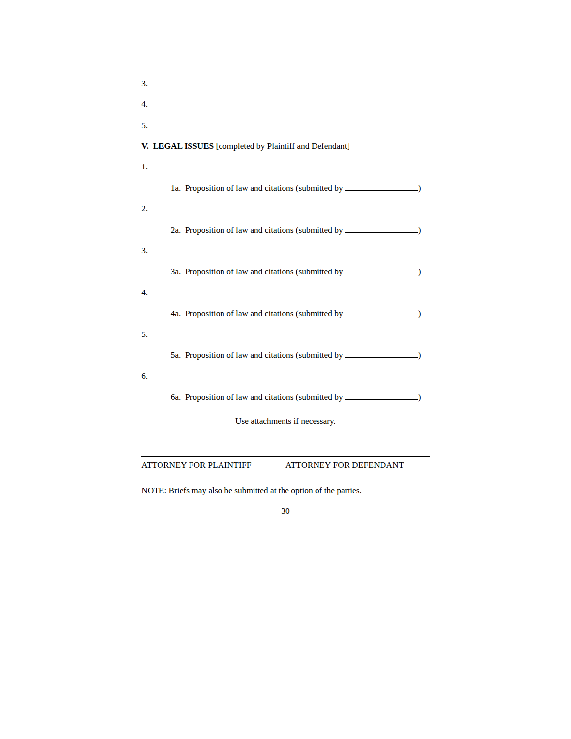3.
4.
5.
V. LEGAL ISSUES [completed by Plaintiff and Defendant]
1.
1a. Proposition of law and citations (submitted by )
2.
2a. Proposition of law and citations (submitted by )
3.
3a. Proposition of law and citations (submitted by )
4.
4a. Proposition of law and citations (submitted by )
5.
5a. Proposition of law and citations (submitted by )
6.
6a. Proposition of law and citations (submitted by )
Use attachments if necessary.
| ATTORNEY FOR PLAINTIFF | ATTORNEY FOR DEFENDANT |
NOTE: Briefs may also be submitted at the option of the parties.
30